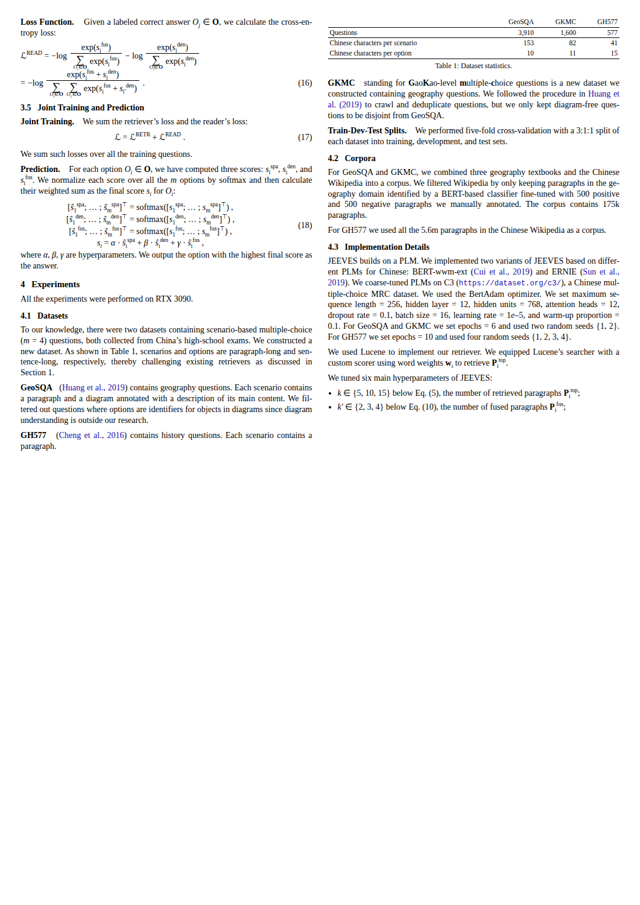Loss Function. Given a labeled correct answer Oj ∈ O, we calculate the cross-entropy loss:
ℒREAD =
−log exp(sjfus) ∑Oi∈O exp(sifus) − log exp(sjden) ∑Oi∈O exp(siden)
=
−log exp(sjfus + sjden) ∑Oi∈O ∑Oi′∈O exp(sifus + si′den) .
(16)
3.5 Joint Training and Prediction
Joint Training. We sum the retriever’s loss and the reader’s loss:
ℒ = ℒRETR + ℒREAD .
(17)
We sum such losses over all the training questions.
Prediction. For each option Oi ∈ O, we have computed three scores: sispa, siden, and sifus. We normalize each score over all the m options by softmax and then calculate their weighted sum as the final score si for Oi:
[ŝ1spa; … ; ŝmspa]⊤ = softmax([s1spa; … ; smspa]⊤) ,
[ŝ1den; … ; ŝmden]⊤ = softmax([s1den; … ; smden]⊤) ,
[ŝ1fus; … ; ŝmfus]⊤ = softmax([s1fus; … ; smfus]⊤) ,
si = α · ŝispa + β · ŝiden + γ · ŝifus ,
(18)
where α, β, γ are hyperparameters. We output the option with the highest final score as the answer.
4 Experiments
All the experiments were performed on RTX 3090.
4.1 Datasets
To our knowledge, there were two datasets containing scenario-based multiple-choice (m = 4) questions, both collected from China’s high-school exams. We constructed a new dataset. As shown in Table 1, scenarios and options are paragraph-long and sentence-long, respectively, thereby challenging existing retrievers as discussed in Section 1.
GeoSQA (Huang et al., 2019) contains geography questions. Each scenario contains a paragraph and a diagram annotated with a description of its main content. We filtered out questions where options are identifiers for objects in diagrams since diagram understanding is outside our research.
GH577 (Cheng et al., 2016) contains history questions. Each scenario contains a paragraph.
| | GeoSQA | GKMC | GH577 |
| --- | --- | --- | --- |
| Questions | 3,910 | 1,600 | 577 |
| Chinese characters per scenario | 153 | 82 | 41 |
| Chinese characters per option | 10 | 11 | 15 |
Table 1: Dataset statistics.
GKMC standing for GaoKao-level multiple-choice questions is a new dataset we constructed containing geography questions. We followed the procedure in Huang et al. (2019) to crawl and deduplicate questions, but we only kept diagram-free questions to be disjoint from GeoSQA.
Train-Dev-Test Splits. We performed five-fold cross-validation with a 3:1:1 split of each dataset into training, development, and test sets.
4.2 Corpora
For GeoSQA and GKMC, we combined three geography textbooks and the Chinese Wikipedia into a corpus. We filtered Wikipedia by only keeping paragraphs in the geography domain identified by a BERT-based classifier fine-tuned with 500 positive and 500 negative paragraphs we manually annotated. The corpus contains 175k paragraphs.
For GH577 we used all the 5.6m paragraphs in the Chinese Wikipedia as a corpus.
4.3 Implementation Details
JEEVES builds on a PLM. We implemented two variants of JEEVES based on different PLMs for Chinese: BERT-wwm-ext (Cui et al., 2019) and ERNIE (Sun et al., 2019). We coarse-tuned PLMs on C3 (https://dataset.org/c3/), a Chinese multiple-choice MRC dataset. We used the BertAdam optimizer. We set maximum sequence length = 256, hidden layer = 12, hidden units = 768, attention heads = 12, dropout rate = 0.1, batch size = 16, learning rate = 1e–5, and warm-up proportion = 0.1. For GeoSQA and GKMC we set epochs = 6 and used two random seeds {1, 2}. For GH577 we set epochs = 10 and used four random seeds {1, 2, 3, 4}.
We used Lucene to implement our retriever. We equipped Lucene’s searcher with a custom scorer using word weights wi to retrieve Pitop.
We tuned six main hyperparameters of JEEVES:
k ∈ {5, 10, 15} below Eq. (5), the number of retrieved paragraphs Pitop;
k′ ∈ {2, 3, 4} below Eq. (10), the number of fused paragraphs Pifus;